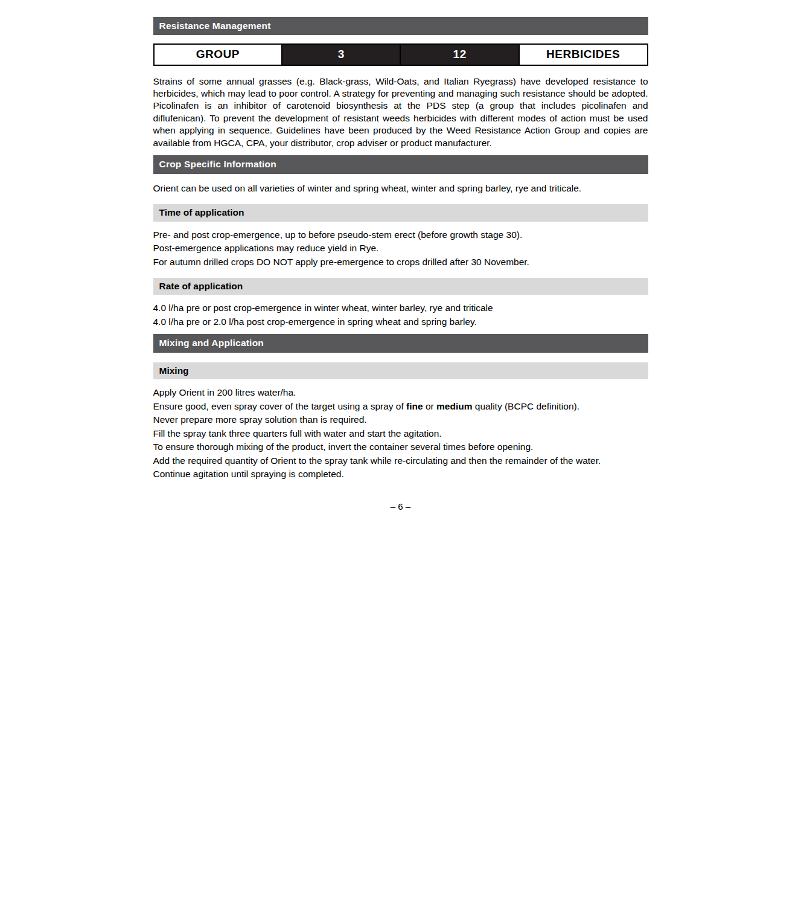Resistance Management
| GROUP | 3 | 12 | HERBICIDES |
Strains of some annual grasses (e.g. Black-grass, Wild-Oats, and Italian Ryegrass) have developed resistance to herbicides, which may lead to poor control. A strategy for preventing and managing such resistance should be adopted. Picolinafen is an inhibitor of carotenoid biosynthesis at the PDS step (a group that includes picolinafen and diflufenican). To prevent the development of resistant weeds herbicides with different modes of action must be used when applying in sequence. Guidelines have been produced by the Weed Resistance Action Group and copies are available from HGCA, CPA, your distributor, crop adviser or product manufacturer.
Crop Specific Information
Orient can be used on all varieties of winter and spring wheat, winter and spring barley, rye and triticale.
Time of application
Pre- and post crop-emergence, up to before pseudo-stem erect (before growth stage 30).
Post-emergence applications may reduce yield in Rye.
For autumn drilled crops DO NOT apply pre-emergence to crops drilled after 30 November.
Rate of application
4.0 l/ha pre or post crop-emergence in winter wheat, winter barley, rye and triticale
4.0 l/ha pre or 2.0 l/ha post crop-emergence in spring wheat and spring barley.
Mixing and Application
Mixing
Apply Orient in 200 litres water/ha.
Ensure good, even spray cover of the target using a spray of fine or medium quality (BCPC definition).
Never prepare more spray solution than is required.
Fill the spray tank three quarters full with water and start the agitation.
To ensure thorough mixing of the product, invert the container several times before opening.
Add the required quantity of Orient to the spray tank while re-circulating and then the remainder of the water.
Continue agitation until spraying is completed.
– 6 –